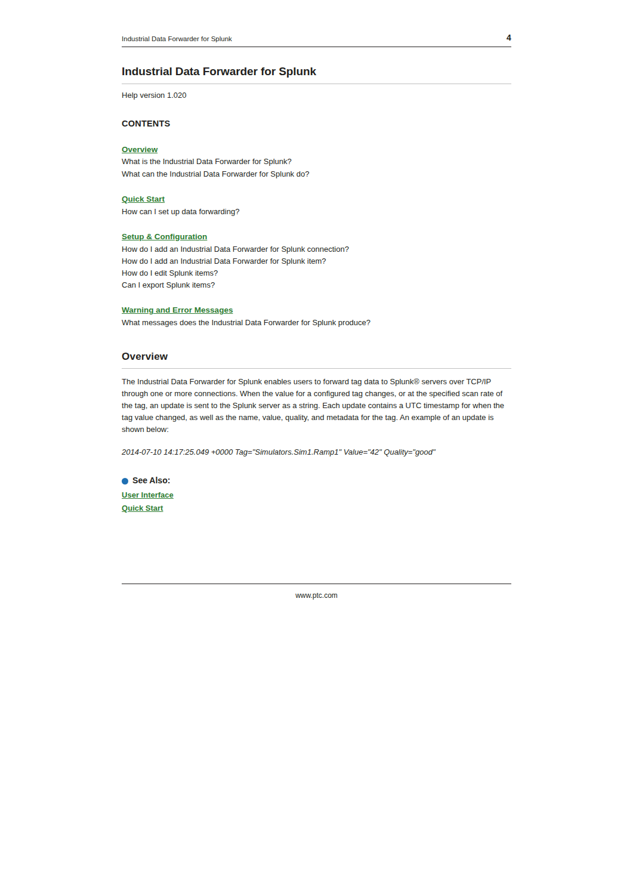Industrial Data Forwarder for Splunk 4
Industrial Data Forwarder for Splunk
Help version 1.020
CONTENTS
Overview
What is the Industrial Data Forwarder for Splunk?
What can the Industrial Data Forwarder for Splunk do?
Quick Start
How can I set up data forwarding?
Setup & Configuration
How do I add an Industrial Data Forwarder for Splunk connection?
How do I add an Industrial Data Forwarder for Splunk item?
How do I edit Splunk items?
Can I export Splunk items?
Warning and Error Messages
What messages does the Industrial Data Forwarder for Splunk produce?
Overview
The Industrial Data Forwarder for Splunk enables users to forward tag data to Splunk® servers over TCP/IP through one or more connections. When the value for a configured tag changes, or at the specified scan rate of the tag, an update is sent to the Splunk server as a string. Each update contains a UTC timestamp for when the tag value changed, as well as the name, value, quality, and metadata for the tag. An example of an update is shown below:
2014-07-10 14:17:25.049 +0000 Tag="Simulators.Sim1.Ramp1" Value="42" Quality="good"
See Also:
User Interface
Quick Start
www.ptc.com